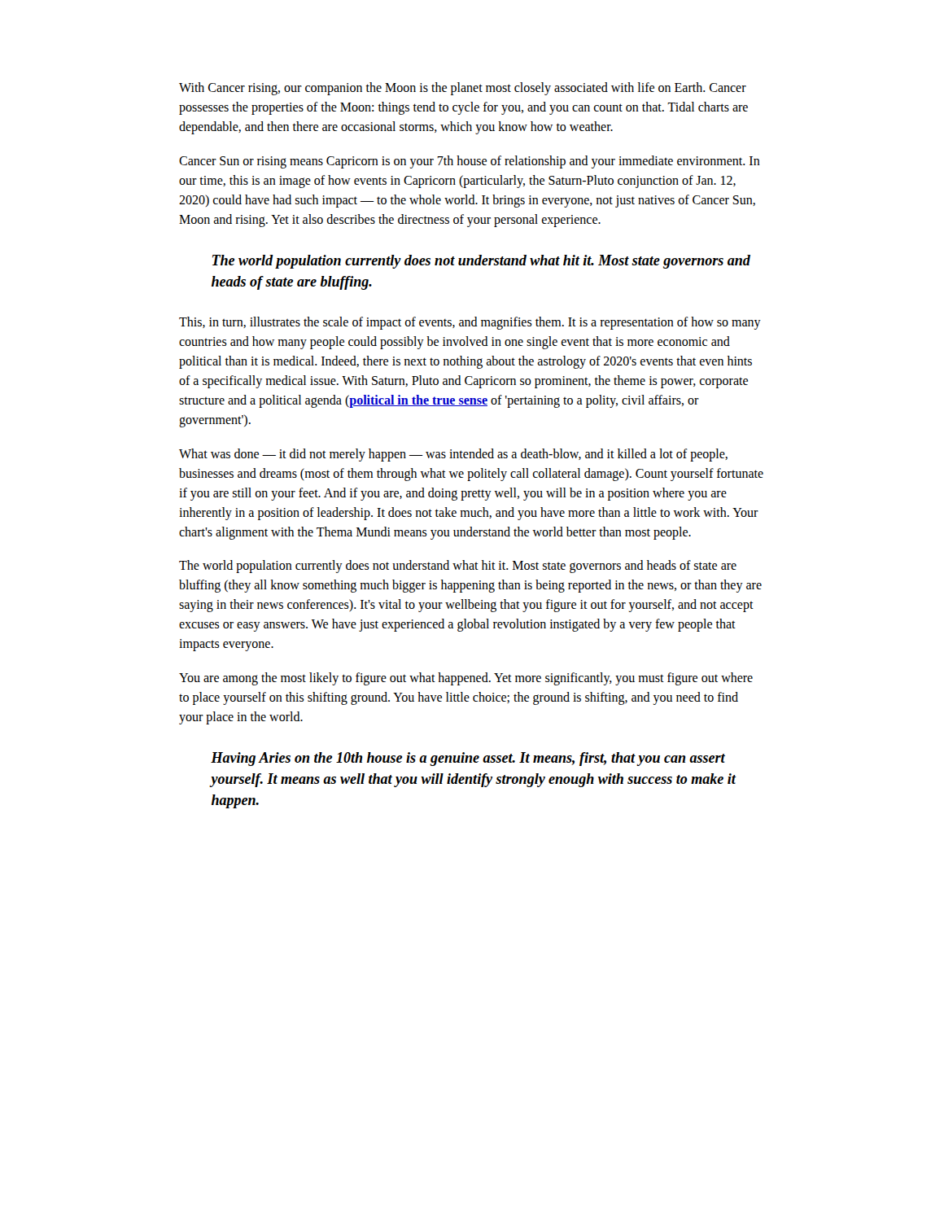With Cancer rising, our companion the Moon is the planet most closely associated with life on Earth. Cancer possesses the properties of the Moon: things tend to cycle for you, and you can count on that. Tidal charts are dependable, and then there are occasional storms, which you know how to weather.
Cancer Sun or rising means Capricorn is on your 7th house of relationship and your immediate environment. In our time, this is an image of how events in Capricorn (particularly, the Saturn-Pluto conjunction of Jan. 12, 2020) could have had such impact — to the whole world. It brings in everyone, not just natives of Cancer Sun, Moon and rising. Yet it also describes the directness of your personal experience.
The world population currently does not understand what hit it. Most state governors and heads of state are bluffing.
This, in turn, illustrates the scale of impact of events, and magnifies them. It is a representation of how so many countries and how many people could possibly be involved in one single event that is more economic and political than it is medical. Indeed, there is next to nothing about the astrology of 2020's events that even hints of a specifically medical issue. With Saturn, Pluto and Capricorn so prominent, the theme is power, corporate structure and a political agenda (political in the true sense of 'pertaining to a polity, civil affairs, or government').
What was done — it did not merely happen — was intended as a death-blow, and it killed a lot of people, businesses and dreams (most of them through what we politely call collateral damage). Count yourself fortunate if you are still on your feet. And if you are, and doing pretty well, you will be in a position where you are inherently in a position of leadership. It does not take much, and you have more than a little to work with. Your chart's alignment with the Thema Mundi means you understand the world better than most people.
The world population currently does not understand what hit it. Most state governors and heads of state are bluffing (they all know something much bigger is happening than is being reported in the news, or than they are saying in their news conferences). It's vital to your wellbeing that you figure it out for yourself, and not accept excuses or easy answers. We have just experienced a global revolution instigated by a very few people that impacts everyone.
You are among the most likely to figure out what happened. Yet more significantly, you must figure out where to place yourself on this shifting ground. You have little choice; the ground is shifting, and you need to find your place in the world.
Having Aries on the 10th house is a genuine asset. It means, first, that you can assert yourself. It means as well that you will identify strongly enough with success to make it happen.